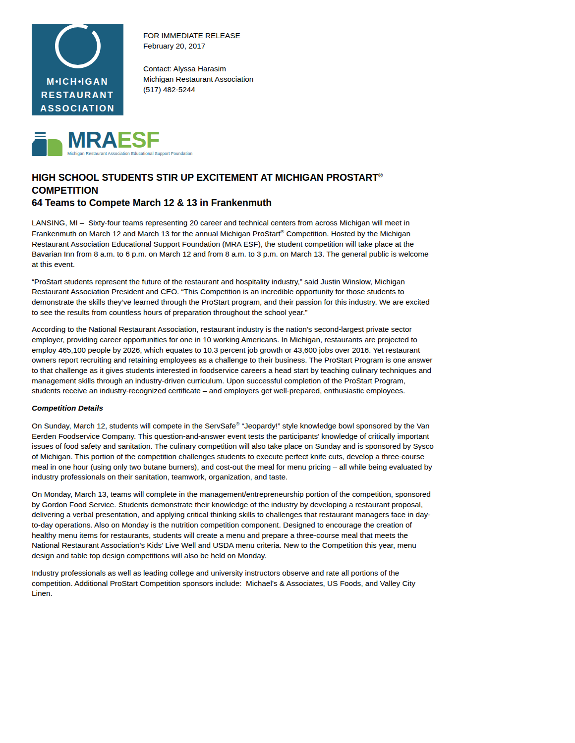M ICH IGAN
RESTAURANT
ASSOCIATION
FOR IMMEDIATE RELEASE
February 20, 2017
Contact: Alyssa Harasim
Michigan Restaurant Association
(517) 482-5244
MRA ESF
Michigan Restaurant Association Educational Support Foundation
HIGH SCHOOL STUDENTS STIR UP EXCITEMENT AT MICHIGAN PROSTART® COMPETITION 64 Teams to Compete March 12 & 13 in Frankenmuth
LANSING, MI – Sixty-four teams representing 20 career and technical centers from across Michigan will meet in Frankenmuth on March 12 and March 13 for the annual Michigan ProStart® Competition. Hosted by the Michigan Restaurant Association Educational Support Foundation (MRA ESF), the student competition will take place at the Bavarian Inn from 8 a.m. to 6 p.m. on March 12 and from 8 a.m. to 3 p.m. on March 13. The general public is welcome at this event.
“ProStart students represent the future of the restaurant and hospitality industry,” said Justin Winslow, Michigan Restaurant Association President and CEO. “This Competition is an incredible opportunity for those students to demonstrate the skills they’ve learned through the ProStart program, and their passion for this industry. We are excited to see the results from countless hours of preparation throughout the school year.”
According to the National Restaurant Association, restaurant industry is the nation’s second-largest private sector employer, providing career opportunities for one in 10 working Americans. In Michigan, restaurants are projected to employ 465,100 people by 2026, which equates to 10.3 percent job growth or 43,600 jobs over 2016. Yet restaurant owners report recruiting and retaining employees as a challenge to their business. The ProStart Program is one answer to that challenge as it gives students interested in foodservice careers a head start by teaching culinary techniques and management skills through an industry-driven curriculum. Upon successful completion of the ProStart Program, students receive an industry-recognized certificate – and employers get well-prepared, enthusiastic employees.
Competition Details
On Sunday, March 12, students will compete in the ServSafe® “Jeopardy!” style knowledge bowl sponsored by the Van Eerden Foodservice Company. This question-and-answer event tests the participants’ knowledge of critically important issues of food safety and sanitation. The culinary competition will also take place on Sunday and is sponsored by Sysco of Michigan. This portion of the competition challenges students to execute perfect knife cuts, develop a three-course meal in one hour (using only two butane burners), and cost-out the meal for menu pricing – all while being evaluated by industry professionals on their sanitation, teamwork, organization, and taste.
On Monday, March 13, teams will complete in the management/entrepreneurship portion of the competition, sponsored by Gordon Food Service. Students demonstrate their knowledge of the industry by developing a restaurant proposal, delivering a verbal presentation, and applying critical thinking skills to challenges that restaurant managers face in day-to-day operations. Also on Monday is the nutrition competition component. Designed to encourage the creation of healthy menu items for restaurants, students will create a menu and prepare a three-course meal that meets the National Restaurant Association’s Kids’ Live Well and USDA menu criteria. New to the Competition this year, menu design and table top design competitions will also be held on Monday.
Industry professionals as well as leading college and university instructors observe and rate all portions of the competition. Additional ProStart Competition sponsors include: Michael’s & Associates, US Foods, and Valley City Linen.